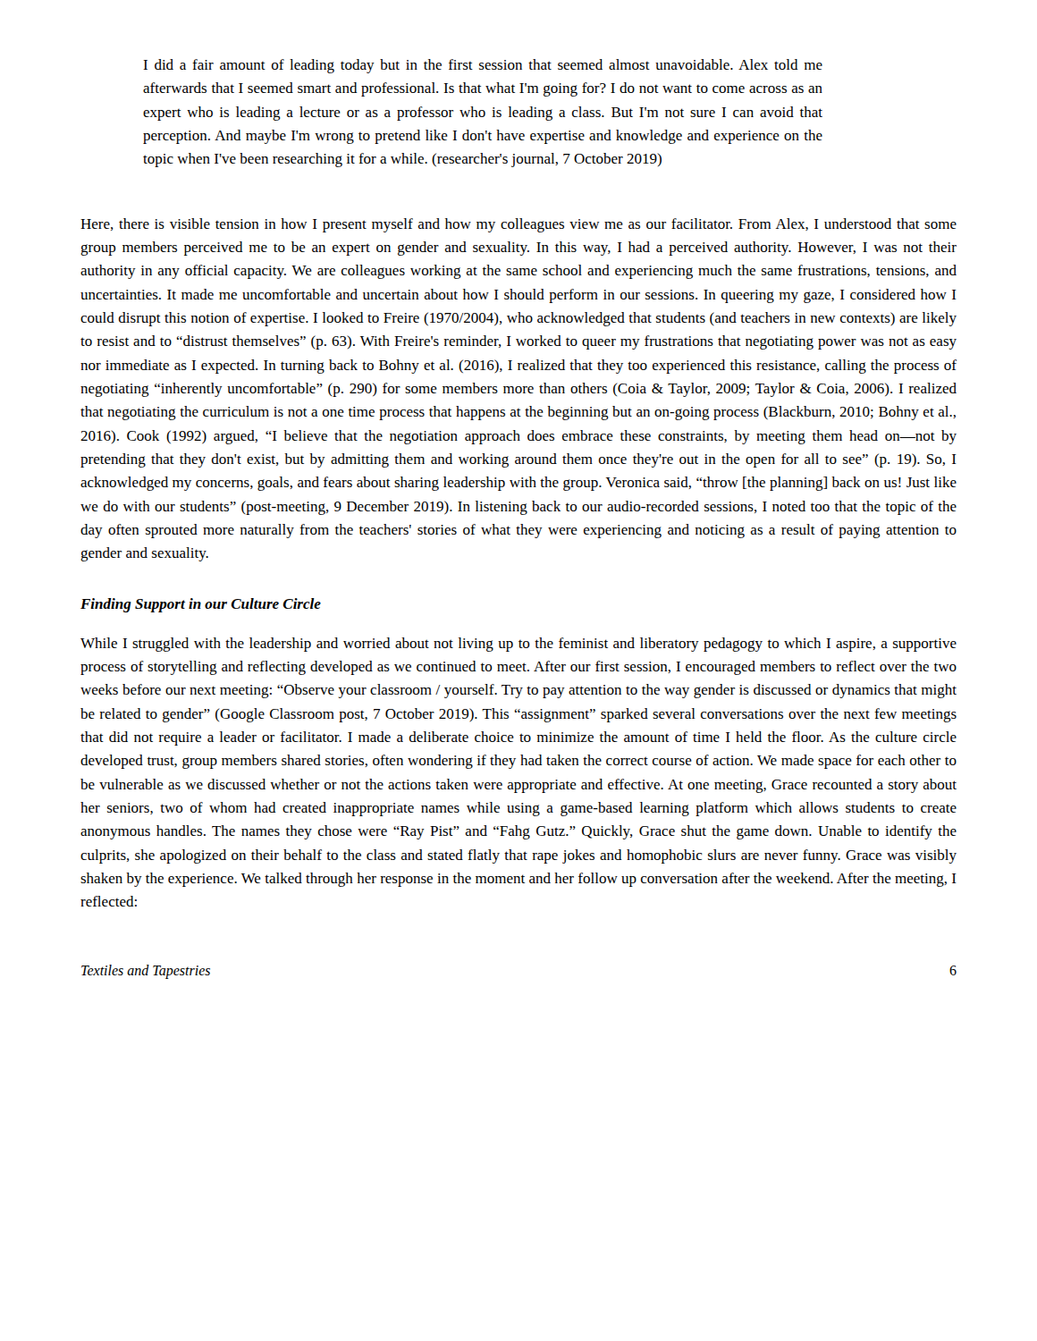I did a fair amount of leading today but in the first session that seemed almost unavoidable. Alex told me afterwards that I seemed smart and professional. Is that what I'm going for? I do not want to come across as an expert who is leading a lecture or as a professor who is leading a class. But I'm not sure I can avoid that perception. And maybe I'm wrong to pretend like I don't have expertise and knowledge and experience on the topic when I've been researching it for a while. (researcher's journal, 7 October 2019)
Here, there is visible tension in how I present myself and how my colleagues view me as our facilitator. From Alex, I understood that some group members perceived me to be an expert on gender and sexuality. In this way, I had a perceived authority. However, I was not their authority in any official capacity. We are colleagues working at the same school and experiencing much the same frustrations, tensions, and uncertainties. It made me uncomfortable and uncertain about how I should perform in our sessions. In queering my gaze, I considered how I could disrupt this notion of expertise. I looked to Freire (1970/2004), who acknowledged that students (and teachers in new contexts) are likely to resist and to “distrust themselves” (p. 63). With Freire's reminder, I worked to queer my frustrations that negotiating power was not as easy nor immediate as I expected. In turning back to Bohny et al. (2016), I realized that they too experienced this resistance, calling the process of negotiating “inherently uncomfortable” (p. 290) for some members more than others (Coia & Taylor, 2009; Taylor & Coia, 2006). I realized that negotiating the curriculum is not a one time process that happens at the beginning but an on-going process (Blackburn, 2010; Bohny et al., 2016). Cook (1992) argued, “I believe that the negotiation approach does embrace these constraints, by meeting them head on—not by pretending that they don't exist, but by admitting them and working around them once they're out in the open for all to see” (p. 19). So, I acknowledged my concerns, goals, and fears about sharing leadership with the group. Veronica said, “throw [the planning] back on us! Just like we do with our students” (post-meeting, 9 December 2019). In listening back to our audio-recorded sessions, I noted too that the topic of the day often sprouted more naturally from the teachers' stories of what they were experiencing and noticing as a result of paying attention to gender and sexuality.
Finding Support in our Culture Circle
While I struggled with the leadership and worried about not living up to the feminist and liberatory pedagogy to which I aspire, a supportive process of storytelling and reflecting developed as we continued to meet. After our first session, I encouraged members to reflect over the two weeks before our next meeting: “Observe your classroom / yourself. Try to pay attention to the way gender is discussed or dynamics that might be related to gender” (Google Classroom post, 7 October 2019). This “assignment” sparked several conversations over the next few meetings that did not require a leader or facilitator. I made a deliberate choice to minimize the amount of time I held the floor. As the culture circle developed trust, group members shared stories, often wondering if they had taken the correct course of action. We made space for each other to be vulnerable as we discussed whether or not the actions taken were appropriate and effective. At one meeting, Grace recounted a story about her seniors, two of whom had created inappropriate names while using a game-based learning platform which allows students to create anonymous handles. The names they chose were “Ray Pist” and “Fahg Gutz.” Quickly, Grace shut the game down. Unable to identify the culprits, she apologized on their behalf to the class and stated flatly that rape jokes and homophobic slurs are never funny. Grace was visibly shaken by the experience. We talked through her response in the moment and her follow up conversation after the weekend. After the meeting, I reflected:
Textiles and Tapestries 6